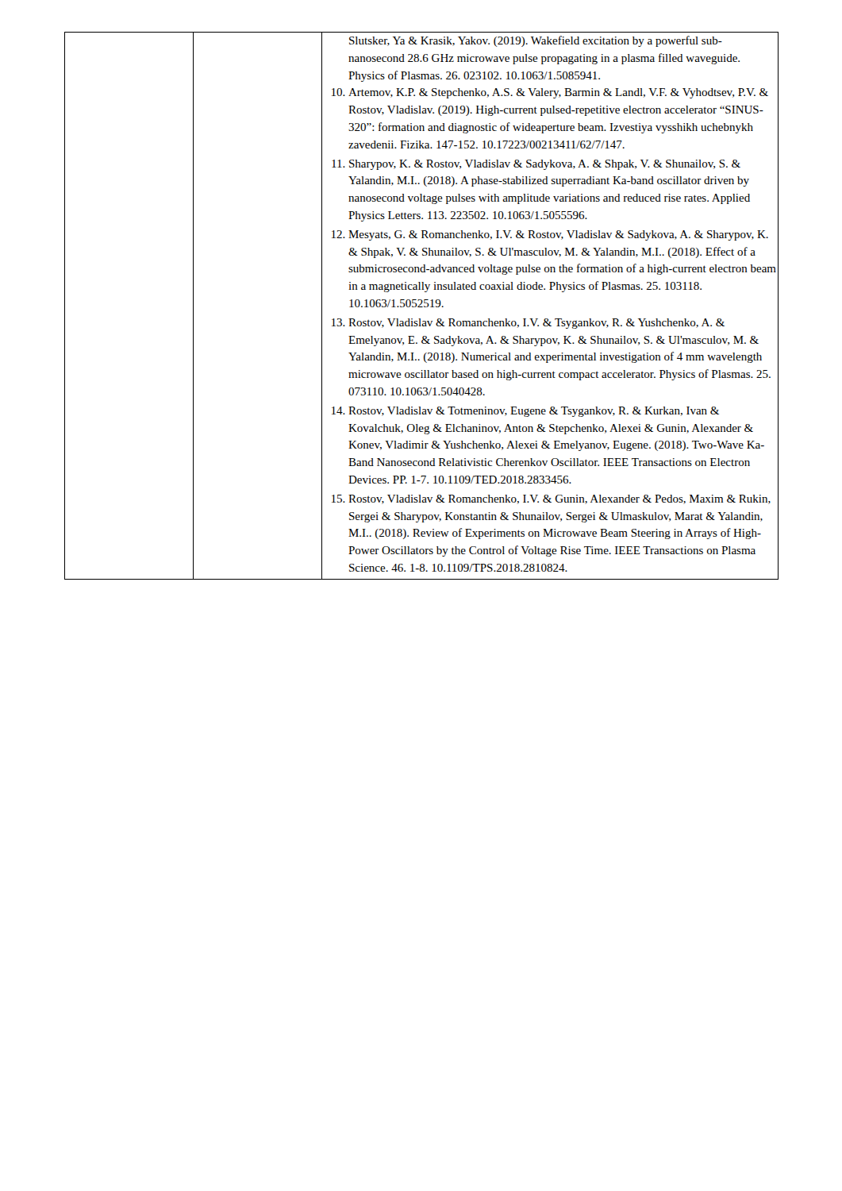| | | Slutsker, Ya & Krasik, Yakov. (2019). Wakefield excitation by a powerful sub-nanosecond 28.6 GHz microwave pulse propagating in a plasma filled waveguide. Physics of Plasmas. 26. 023102. 10.1063/1.5085941. Artemov, K.P. & Stepchenko, A.S. & Valery, Barmin & Landl, V.F. & Vyhodtsev, P.V. & Rostov, Vladislav. (2019). High-current pulsed-repetitive electron accelerator “SINUS-320”: formation and diagnostic of wideaperture beam. Izvestiya vysshikh uchebnykh zavedenii. Fizika. 147-152. 10.17223/00213411/62/7/147. Sharypov, K. & Rostov, Vladislav & Sadykova, A. & Shpak, V. & Shunailov, S. & Yalandin, M.I.. (2018). A phase-stabilized superradiant Ka-band oscillator driven by nanosecond voltage pulses with amplitude variations and reduced rise rates. Applied Physics Letters. 113. 223502. 10.1063/1.5055596. Mesyats, G. & Romanchenko, I.V. & Rostov, Vladislav & Sadykova, A. & Sharypov, K. & Shpak, V. & Shunailov, S. & Ul'masculov, M. & Yalandin, M.I.. (2018). Effect of a submicrosecond-advanced voltage pulse on the formation of a high-current electron beam in a magnetically insulated coaxial diode. Physics of Plasmas. 25. 103118. 10.1063/1.5052519. Rostov, Vladislav & Romanchenko, I.V. & Tsygankov, R. & Yushchenko, A. & Emelyanov, E. & Sadykova, A. & Sharypov, K. & Shunailov, S. & Ul'masculov, M. & Yalandin, M.I.. (2018). Numerical and experimental investigation of 4 mm wavelength microwave oscillator based on high-current compact accelerator. Physics of Plasmas. 25. 073110. 10.1063/1.5040428. Rostov, Vladislav & Totmeninov, Eugene & Tsygankov, R. & Kurkan, Ivan & Kovalchuk, Oleg & Elchaninov, Anton & Stepchenko, Alexei & Gunin, Alexander & Konev, Vladimir & Yushchenko, Alexei & Emelyanov, Eugene. (2018). Two-Wave Ka-Band Nanosecond Relativistic Cherenkov Oscillator. IEEE Transactions on Electron Devices. PP. 1-7. 10.1109/TED.2018.2833456. Rostov, Vladislav & Romanchenko, I.V. & Gunin, Alexander & Pedos, Maxim & Rukin, Sergei & Sharypov, Konstantin & Shunailov, Sergei & Ulmaskulov, Marat & Yalandin, M.I.. (2018). Review of Experiments on Microwave Beam Steering in Arrays of High-Power Oscillators by the Control of Voltage Rise Time. IEEE Transactions on Plasma Science. 46. 1-8. 10.1109/TPS.2018.2810824. |